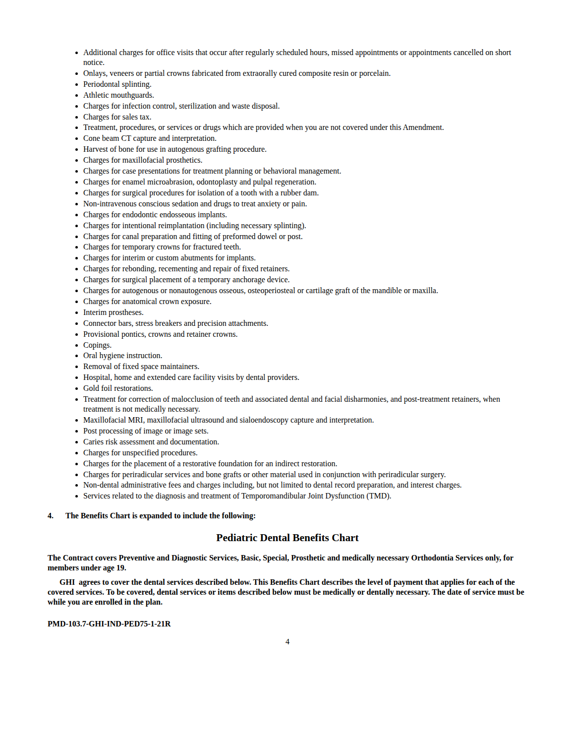Additional charges for office visits that occur after regularly scheduled hours, missed appointments or appointments cancelled on short notice.
Onlays, veneers or partial crowns fabricated from extraorally cured composite resin or porcelain.
Periodontal splinting.
Athletic mouthguards.
Charges for infection control, sterilization and waste disposal.
Charges for sales tax.
Treatment, procedures, or services or drugs which are provided when you are not covered under this Amendment.
Cone beam CT capture and interpretation.
Harvest of bone for use in autogenous grafting procedure.
Charges for maxillofacial prosthetics.
Charges for case presentations for treatment planning or behavioral management.
Charges for enamel microabrasion, odontoplasty and pulpal regeneration.
Charges for surgical procedures for isolation of a tooth with a rubber dam.
Non-intravenous conscious sedation and drugs to treat anxiety or pain.
Charges for endodontic endosseous implants.
Charges for intentional reimplantation (including necessary splinting).
Charges for canal preparation and fitting of preformed dowel or post.
Charges for temporary crowns for fractured teeth.
Charges for interim or custom abutments for implants.
Charges for rebonding, recementing and repair of fixed retainers.
Charges for surgical placement of a temporary anchorage device.
Charges for autogenous or nonautogenous osseous, osteoperiosteal or cartilage graft of the mandible or maxilla.
Charges for anatomical crown exposure.
Interim prostheses.
Connector bars, stress breakers and precision attachments.
Provisional pontics, crowns and retainer crowns.
Copings.
Oral hygiene instruction.
Removal of fixed space maintainers.
Hospital, home and extended care facility visits by dental providers.
Gold foil restorations.
Treatment for correction of malocclusion of teeth and associated dental and facial disharmonies, and post-treatment retainers, when treatment is not medically necessary.
Maxillofacial MRI, maxillofacial ultrasound and sialoendoscopy capture and interpretation.
Post processing of image or image sets.
Caries risk assessment and documentation.
Charges for unspecified procedures.
Charges for the placement of a restorative foundation for an indirect restoration.
Charges for periradicular services and bone grafts or other material used in conjunction with periradicular surgery.
Non-dental administrative fees and charges including, but not limited to dental record preparation, and interest charges.
Services related to the diagnosis and treatment of Temporomandibular Joint Dysfunction (TMD).
4. The Benefits Chart is expanded to include the following:
Pediatric Dental Benefits Chart
The Contract covers Preventive and Diagnostic Services, Basic, Special, Prosthetic and medically necessary Orthodontia Services only, for members under age 19.
GHI agrees to cover the dental services described below. This Benefits Chart describes the level of payment that applies for each of the covered services. To be covered, dental services or items described below must be medically or dentally necessary. The date of service must be while you are enrolled in the plan.
PMD-103.7-GHI-IND-PED75-1-21R
4